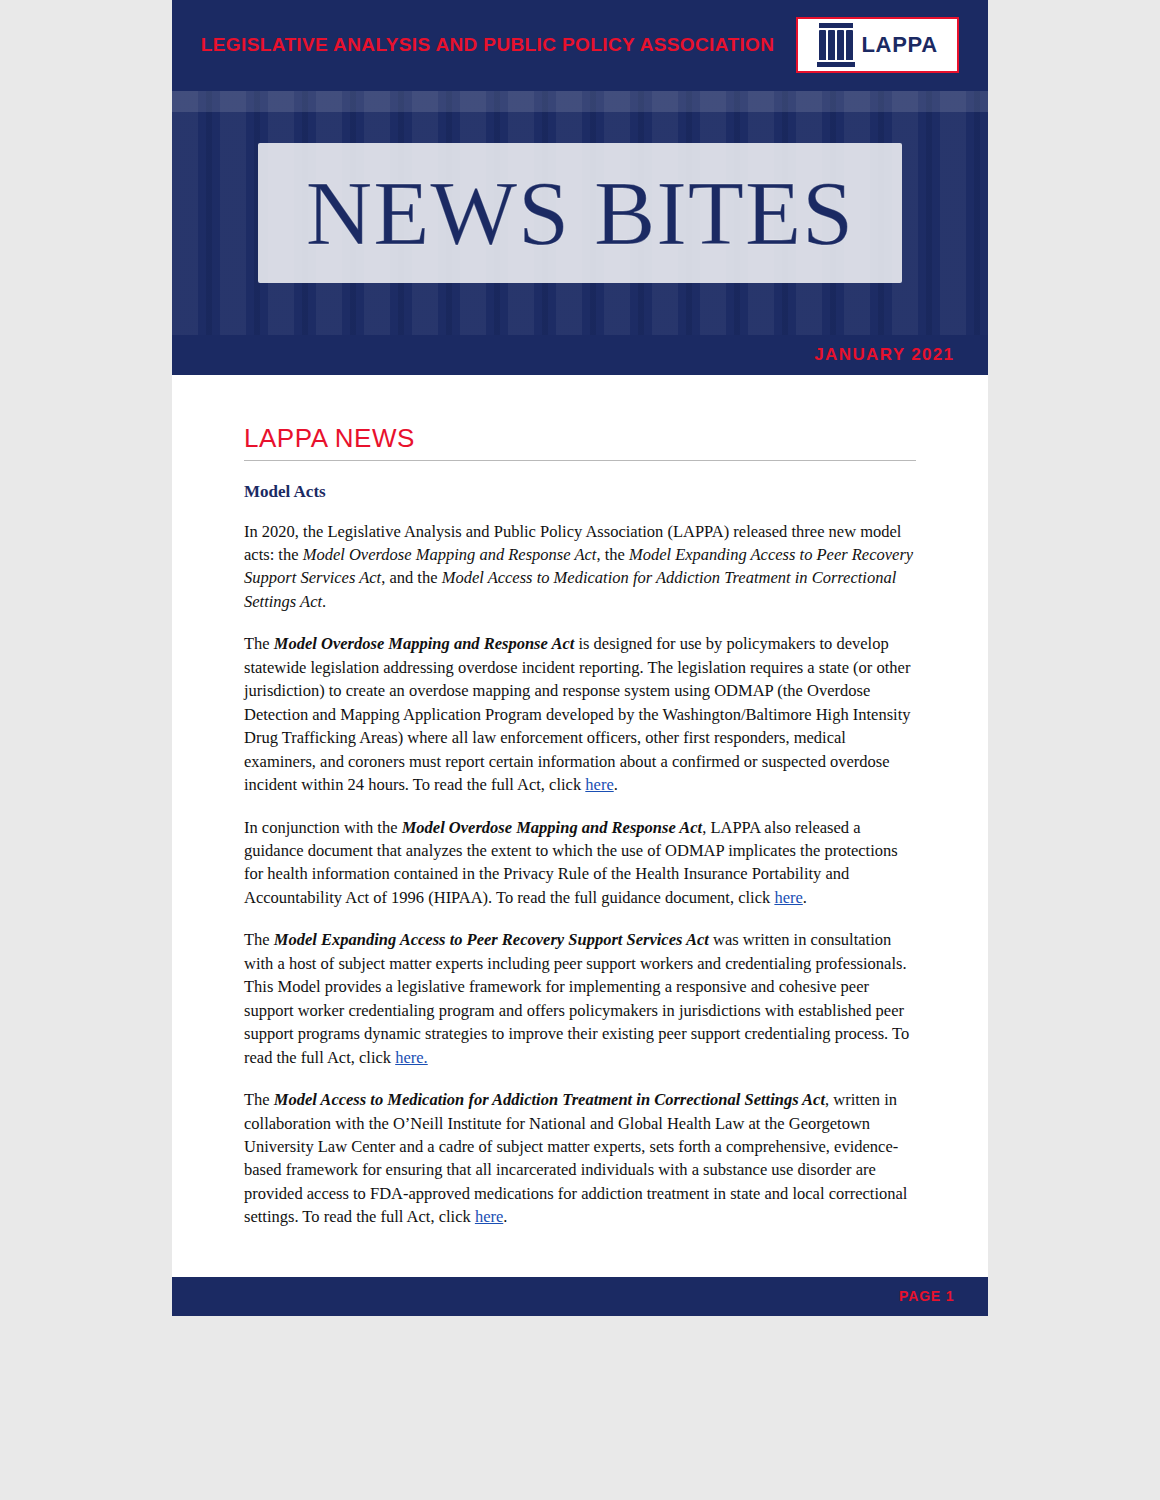Legislative Analysis and Public Policy Association
LAPPA
NEWS BITES
January 2021
LAPPA News
Model Acts
In 2020, the Legislative Analysis and Public Policy Association (LAPPA) released three new model acts: the Model Overdose Mapping and Response Act, the Model Expanding Access to Peer Recovery Support Services Act, and the Model Access to Medication for Addiction Treatment in Correctional Settings Act.
The Model Overdose Mapping and Response Act is designed for use by policymakers to develop statewide legislation addressing overdose incident reporting. The legislation requires a state (or other jurisdiction) to create an overdose mapping and response system using ODMAP (the Overdose Detection and Mapping Application Program developed by the Washington/Baltimore High Intensity Drug Trafficking Areas) where all law enforcement officers, other first responders, medical examiners, and coroners must report certain information about a confirmed or suspected overdose incident within 24 hours. To read the full Act, click here.
In conjunction with the Model Overdose Mapping and Response Act, LAPPA also released a guidance document that analyzes the extent to which the use of ODMAP implicates the protections for health information contained in the Privacy Rule of the Health Insurance Portability and Accountability Act of 1996 (HIPAA). To read the full guidance document, click here.
The Model Expanding Access to Peer Recovery Support Services Act was written in consultation with a host of subject matter experts including peer support workers and credentialing professionals. This Model provides a legislative framework for implementing a responsive and cohesive peer support worker credentialing program and offers policymakers in jurisdictions with established peer support programs dynamic strategies to improve their existing peer support credentialing process. To read the full Act, click here.
The Model Access to Medication for Addiction Treatment in Correctional Settings Act, written in collaboration with the O’Neill Institute for National and Global Health Law at the Georgetown University Law Center and a cadre of subject matter experts, sets forth a comprehensive, evidence-based framework for ensuring that all incarcerated individuals with a substance use disorder are provided access to FDA-approved medications for addiction treatment in state and local correctional settings. To read the full Act, click here.
Page 1